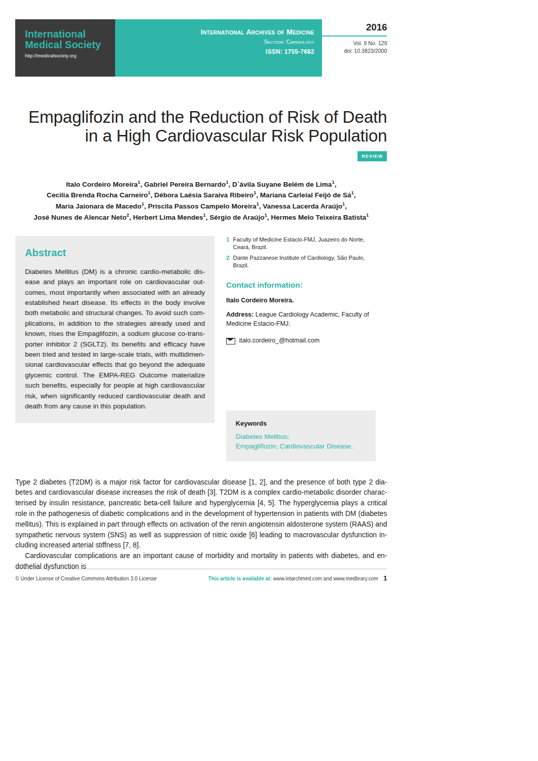International Medical Society
http://imedicalsociety.org
International Archives of Medicine
Section: Cardiology
ISSN: 1755-7682
2016
Vol. 9 No. 129
doi: 10.3823/2000
Empaglifozin and the Reduction of Risk of Death
in a High Cardiovascular Risk Population
Review
Italo Cordeiro Moreira1, Gabriel Pereira Bernardo1, D`ávila Suyane Belém de Lima1,
Cecilia Brenda Rocha Carneiro1, Débora Laésia Saraiva Ribeiro1, Mariana Carleial Feijó de Sá1,
Maria Jaionara de Macedo1, Priscila Passos Campelo Moreira1, Vanessa Lacerda Araújo1,
José Nunes de Alencar Neto2, Herbert Lima Mendes1, Sérgio de Araújo1, Hermes Melo Teixeira Batista1
Abstract
Diabetes Mellitus (DM) is a chronic cardio-metabolic disease and plays an important role on cardiovascular outcomes, most importantly when associated with an already established heart disease. Its effects in the body involve both metabolic and structural changes. To avoid such complications, in addition to the strategies already used and known, rises the Empaglifozin, a sodium glucose co-transporter inhibitor 2 (SGLT2). Its benefits and efficacy have been tried and tested in large-scale trials, with multidimensional cardiovascular effects that go beyond the adequate glycemic control. The EMPA-REG Outcome materialize such benefits, especially for people at high cardiovascular risk, when significantly reduced cardiovascular death and death from any cause in this population.
1 Faculty of Medicine Estacio-FMJ, Juazeiro do Norte, Ceará, Brazil.
2 Dante Pazzanese Institute of Cardiology, São Paulo, Brazil.
Contact information:
Italo Cordeiro Moreira.
Address: League Cardiology Academic, Faculty of Medicine Estacio-FMJ.
italo.cordeiro_@hotmail.com
Keywords
Diabetes Mellitus;
Empagliflozin; Cardiovascular Disease.
Type 2 diabetes (T2DM) is a major risk factor for cardiovascular disease [1, 2], and the presence of both type 2 diabetes and cardiovascular disease increases the risk of death [3]. T2DM is a complex cardio-metabolic disorder characterised by insulin resistance, pancreatic beta-cell failure and hyperglycemia [4, 5]. The hyperglycemia plays a critical role in the pathogenesis of diabetic complications and in the development of hypertension in patients with DM (diabetes mellitus). This is explained in part through effects on activation of the renin angiotensin aldosterone system (RAAS) and sympathetic nervous system (SNS) as well as suppression of nitric oxide [6] leading to macrovascular dysfunction including increased arterial stiffness [7, 8].
Cardiovascular complications are an important cause of morbidity and mortality in patients with diabetes, and endothelial dysfunction is
© Under License of Creative Commons Attribution 3.0 License
This article is available at: www.intarchmed.com and www.medbrary.com 1